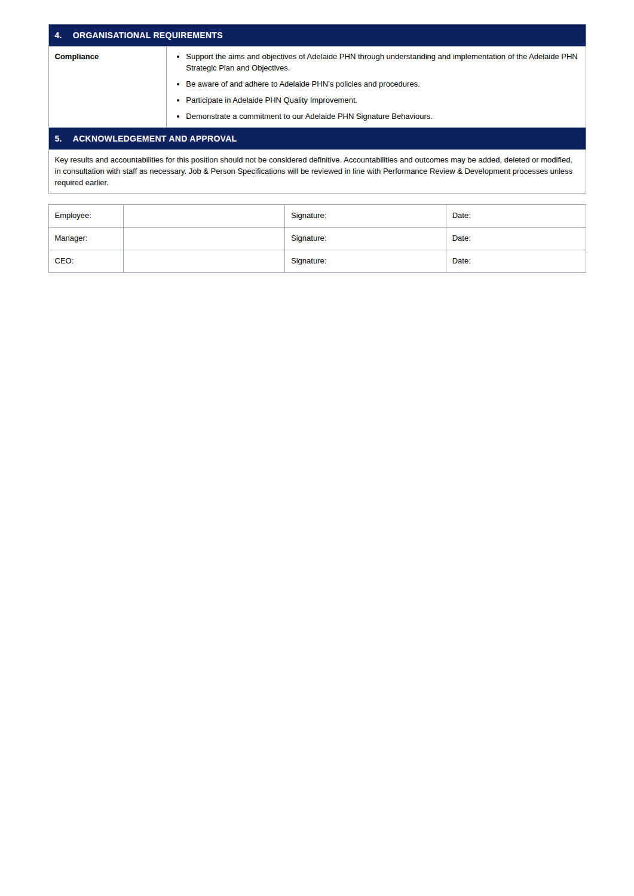| 4. ORGANISATIONAL REQUIREMENTS |
| Compliance | Support the aims and objectives of Adelaide PHN through understanding and implementation of the Adelaide PHN Strategic Plan and Objectives. Be aware of and adhere to Adelaide PHN’s policies and procedures. Participate in Adelaide PHN Quality Improvement. Demonstrate a commitment to our Adelaide PHN Signature Behaviours. |
| 5. ACKNOWLEDGEMENT AND APPROVAL |
| Key results and accountabilities for this position should not be considered definitive. Accountabilities and outcomes may be added, deleted or modified, in consultation with staff as necessary. Job & Person Specifications will be reviewed in line with Performance Review & Development processes unless required earlier. |
| Employee: | | Signature: | Date: |
| Manager: | | Signature: | Date: |
| CEO: | | Signature: | Date: |